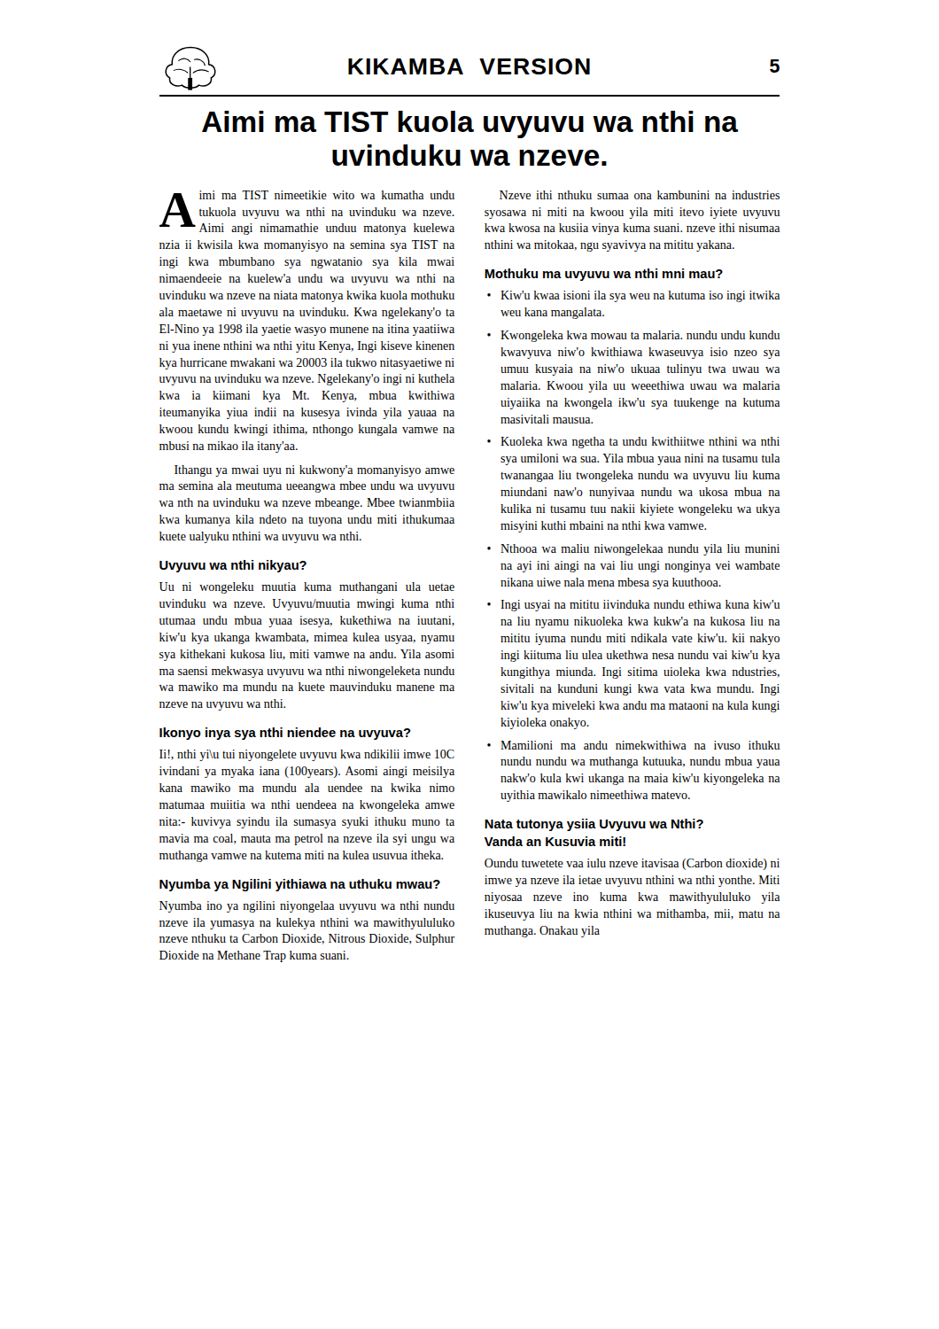KIKAMBA VERSION
5
Aimi ma TIST kuola uvyuvu wa nthi na uvinduku wa nzeve.
Aimi ma TIST nimeetikie wito wa kumatha undu tukuola uvyuvu wa nthi na uvinduku wa nzeve. Aimi angi nimamathie unduu matonya kuelewa nzia ii kwisila kwa momanyisyo na semina sya TIST na ingi kwa mbumbano sya ngwatanio sya kila mwai nimaendeeie na kuelew'a undu wa uvyuvu wa nthi na uvinduku wa nzeve na niata matonya kwika kuola mothuku ala maetawe ni uvyuvu na uvinduku. Kwa ngelekany'o ta El-Nino ya 1998 ila yaetie wasyo munene na itina yaatiiwa ni yua inene nthini wa nthi yitu Kenya, Ingi kiseve kinenen kya hurricane mwakani wa 20003 ila tukwo nitasyaetiwe ni uvyuvu na uvinduku wa nzeve. Ngelekany'o ingi ni kuthela kwa ia kiimani kya Mt. Kenya, mbua kwithiwa iteumanyika yiua indii na kusesya ivinda yila yauaa na kwoou kundu kwingi ithima, nthongo kungala vamwe na mbusi na mikao ila itany'aa.
Ithangu ya mwai uyu ni kukwony'a momanyisyo amwe ma semina ala meutuma ueeangwa mbee undu wa uvyuvu wa nth na uvinduku wa nzeve mbeange. Mbee twianmbiia kwa kumanya kila ndeto na tuyona undu miti ithukumaa kuete ualyuku nthini wa uvyuvu wa nthi.
Uvyuvu wa nthi nikyau?
Uu ni wongeleku muutia kuma muthangani ula uetae uvinduku wa nzeve. Uvyuvu/muutia mwingi kuma nthi utumaa undu mbua yuaa isesya, kukethiwa na iuutani, kiw'u kya ukanga kwambata, mimea kulea usyaa, nyamu sya kithekani kukosa liu, miti vamwe na andu. Yila asomi ma saensi mekwasya uvyuvu wa nthi niwongeleketa nundu wa mawiko ma mundu na kuete mauvinduku manene ma nzeve na uvyuvu wa nthi.
Ikonyo inya sya nthi niendee na uvyuva?
Ii!, nthi yi\u tui niyongelete uvyuvu kwa ndikilii imwe 10C ivindani ya myaka iana (100years). Asomi aingi meisilya kana mawiko ma mundu ala uendee na kwika nimo matumaa muiitia wa nthi uendeea na kwongeleka amwe nita:- kuvivya syindu ila sumasya syuki ithuku muno ta mavia ma coal, mauta ma petrol na nzeve ila syi ungu wa muthanga vamwe na kutema miti na kulea usuvua itheka.
Nyumba ya Ngilini yithiawa na uthuku mwau?
Nyumba ino ya ngilini niyongelaa uvyuvu wa nthi nundu nzeve ila yumasya na kulekya nthini wa mawithyululuko nzeve nthuku ta Carbon Dioxide, Nitrous Dioxide, Sulphur Dioxide na Methane Trap kuma suani.
Nzeve ithi nthuku sumaa ona kambunini na industries syosawa ni miti na kwoou yila miti itevo iyiete uvyuvu kwa kwosa na kusiia vinya kuma suani. nzeve ithi nisumaa nthini wa mitokaa, ngu syavivya na mititu yakana.
Mothuku ma uvyuvu wa nthi mni mau?
Kiw'u kwaa isioni ila sya weu na kutuma iso ingi itwika weu kana mangalata.
Kwongeleka kwa mowau ta malaria. nundu undu kundu kwavyuva niw'o kwithiawa kwaseuvya isio nzeo sya umuu kusyaia na niw'o ukuaa tulinyu twa uwau wa malaria. Kwoou yila uu weeethiwa uwau wa malaria uiyaiika na kwongela ikw'u sya tuukenge na kutuma masivitali mausua.
Kuoleka kwa ngetha ta undu kwithiitwe nthini wa nthi sya umiloni wa sua. Yila mbua yaua nini na tusamu tula twanangaa liu twongeleka nundu wa uvyuvu liu kuma miundani naw'o nunyivaa nundu wa ukosa mbua na kulika ni tusamu tuu nakii kiyiete wongeleku wa ukya misyini kuthi mbaini na nthi kwa vamwe.
Nthooa wa maliu niwongelekaa nundu yila liu munini na ayi ini aingi na vai liu ungi nonginya vei wambate nikana uiwe nala mena mbesa sya kuuthooa.
Ingi usyai na mititu iivinduka nundu ethiwa kuna kiw'u na liu nyamu nikuoleka kwa kukw'a na kukosa liu na mititu iyuma nundu miti ndikala vate kiw'u. kii nakyo ingi kiituma liu ulea ukethwa nesa nundu vai kiw'u kya kungithya miunda. Ingi sitima uioleka kwa ndustries, sivitali na kunduni kungi kwa vata kwa mundu. Ingi kiw'u kya miveleki kwa andu ma mataoni na kula kungi kiyioleka onakyo.
Mamilioni ma andu nimekwithiwa na ivuso ithuku nundu nundu wa muthanga kutuuka, nundu mbua yaua nakw'o kula kwi ukanga na maia kiw'u kiyongeleka na uyithia mawikalo nimeethiwa matevo.
Nata tutonya ysiia Uvyuvu wa Nthi?
Vanda an Kusuvia miti!
Oundu tuwetete vaa iulu nzeve itavisaa (Carbon dioxide) ni imwe ya nzeve ila ietae uvyuvu nthini wa nthi yonthe. Miti niyosaa nzeve ino kuma kwa mawithyululuko yila ikuseuvya liu na kwia nthini wa mithamba, mii, matu na muthanga. Onakau yila